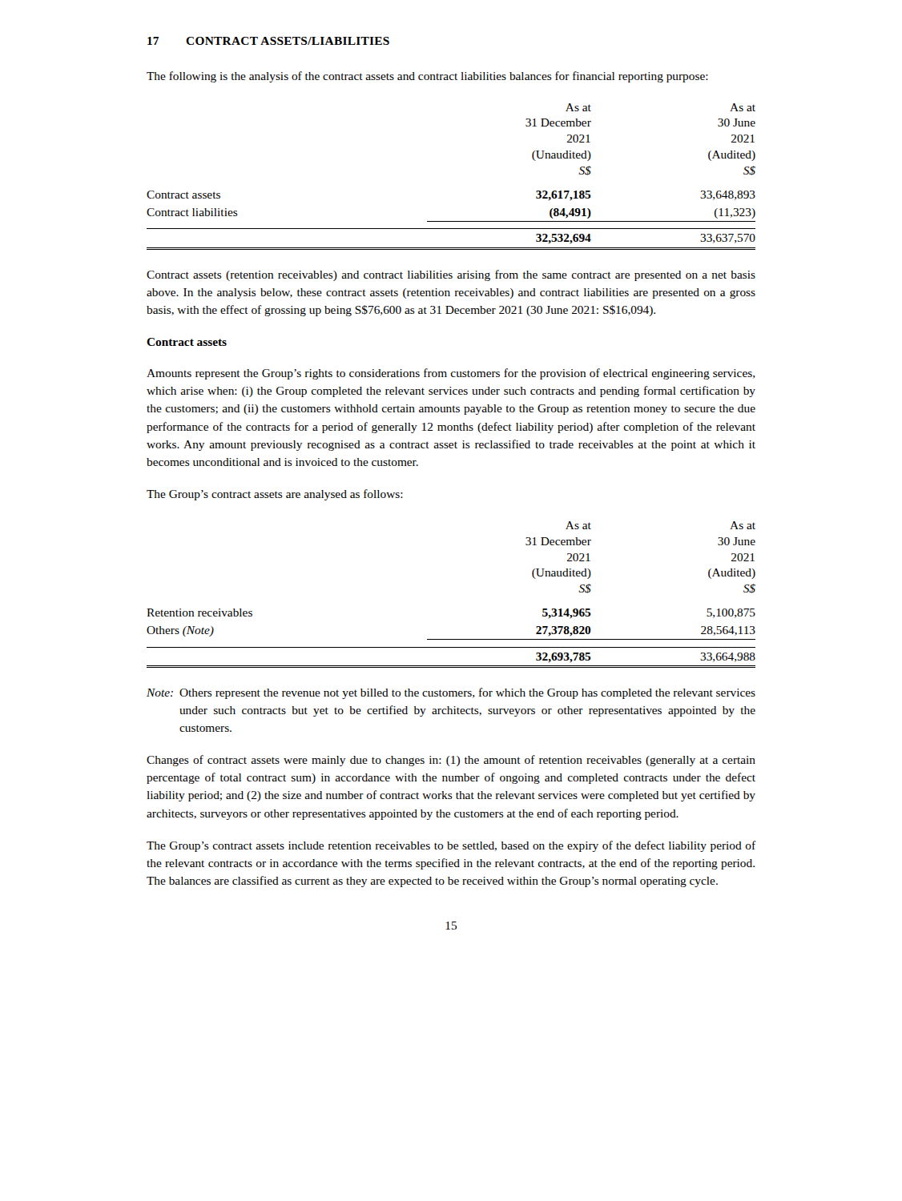17
CONTRACT ASSETS/LIABILITIES
The following is the analysis of the contract assets and contract liabilities balances for financial reporting purpose:
| | As at | As at |
| | 31 December | 30 June |
| | 2021 | 2021 |
| | (Unaudited) | (Audited) |
| | S$ | S$ |
| Contract assets | 32,617,185 | 33,648,893 |
| Contract liabilities | (84,491) | (11,323) |
| | 32,532,694 | 33,637,570 |
Contract assets (retention receivables) and contract liabilities arising from the same contract are presented on a net basis above. In the analysis below, these contract assets (retention receivables) and contract liabilities are presented on a gross basis, with the effect of grossing up being S$76,600 as at 31 December 2021 (30 June 2021: S$16,094).
Contract assets
Amounts represent the Group’s rights to considerations from customers for the provision of electrical engineering services, which arise when: (i) the Group completed the relevant services under such contracts and pending formal certification by the customers; and (ii) the customers withhold certain amounts payable to the Group as retention money to secure the due performance of the contracts for a period of generally 12 months (defect liability period) after completion of the relevant works. Any amount previously recognised as a contract asset is reclassified to trade receivables at the point at which it becomes unconditional and is invoiced to the customer.
The Group’s contract assets are analysed as follows:
| | As at | As at |
| | 31 December | 30 June |
| | 2021 | 2021 |
| | (Unaudited) | (Audited) |
| | S$ | S$ |
| Retention receivables | 5,314,965 | 5,100,875 |
| Others (Note) | 27,378,820 | 28,564,113 |
| | 32,693,785 | 33,664,988 |
Note:
Others represent the revenue not yet billed to the customers, for which the Group has completed the relevant services under such contracts but yet to be certified by architects, surveyors or other representatives appointed by the customers.
Changes of contract assets were mainly due to changes in: (1) the amount of retention receivables (generally at a certain percentage of total contract sum) in accordance with the number of ongoing and completed contracts under the defect liability period; and (2) the size and number of contract works that the relevant services were completed but yet certified by architects, surveyors or other representatives appointed by the customers at the end of each reporting period.
The Group’s contract assets include retention receivables to be settled, based on the expiry of the defect liability period of the relevant contracts or in accordance with the terms specified in the relevant contracts, at the end of the reporting period. The balances are classified as current as they are expected to be received within the Group’s normal operating cycle.
15